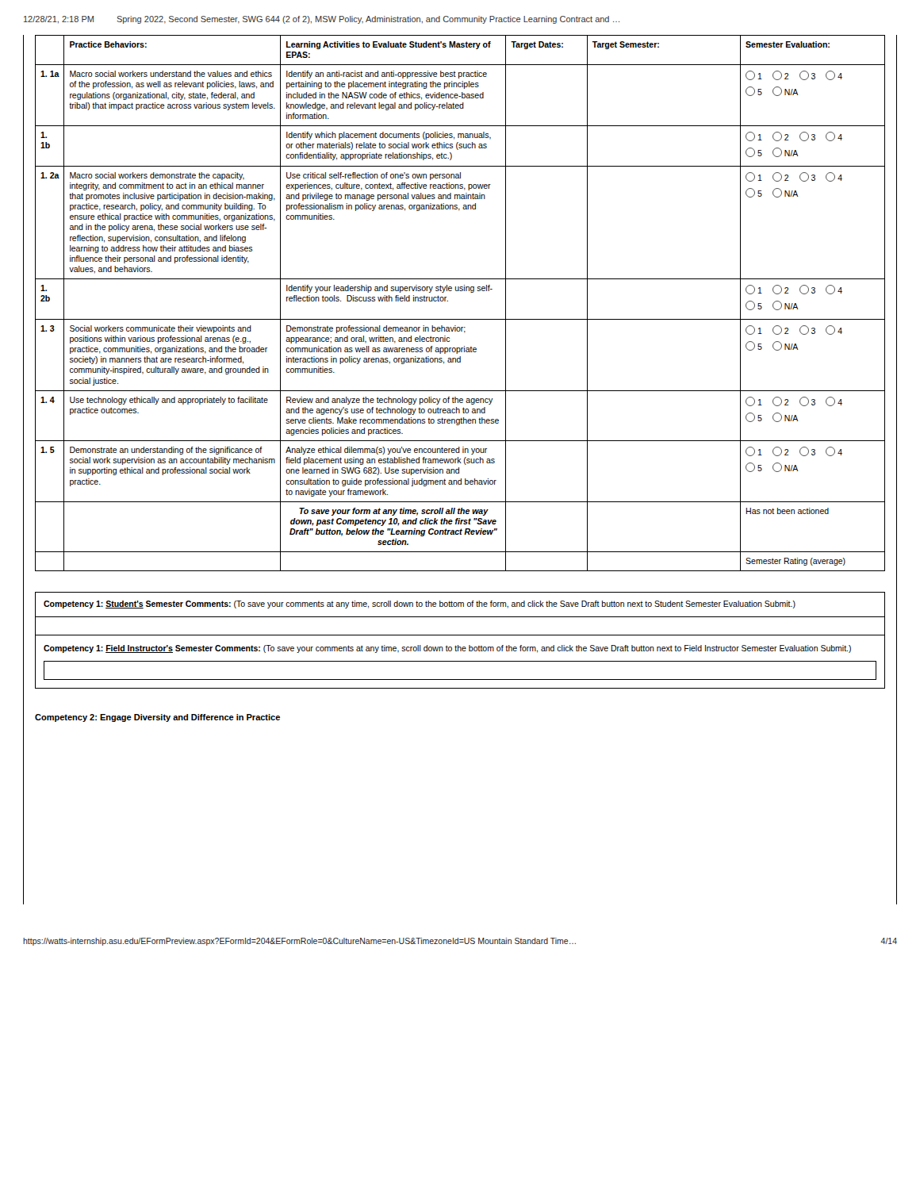12/28/21, 2:18 PM Spring 2022, Second Semester, SWG 644 (2 of 2), MSW Policy, Administration, and Community Practice Learning Contract and …
| | Practice Behaviors: | Learning Activities to Evaluate Student's Mastery of EPAS: | Target Dates: | Target Semester: | Semester Evaluation: |
| --- | --- | --- | --- | --- | --- |
| 1. 1a | Macro social workers understand the values and ethics of the profession, as well as relevant policies, laws, and regulations (organizational, city, state, federal, and tribal) that impact practice across various system levels. | Identify an anti-racist and anti-oppressive best practice pertaining to the placement integrating the principles included in the NASW code of ethics, evidence-based knowledge, and relevant legal and policy-related information. | | | 1 2 3 4 5 N/A |
| 1. 1b | | Identify which placement documents (policies, manuals, or other materials) relate to social work ethics (such as confidentiality, appropriate relationships, etc.) | | | 1 2 3 4 5 N/A |
| 1. 2a | Macro social workers demonstrate the capacity, integrity, and commitment to act in an ethical manner that promotes inclusive participation in decision-making, practice, research, policy, and community building. To ensure ethical practice with communities, organizations, and in the policy arena, these social workers use self-reflection, supervision, consultation, and lifelong learning to address how their attitudes and biases influence their personal and professional identity, values, and behaviors. | Use critical self-reflection of one's own personal experiences, culture, context, affective reactions, power and privilege to manage personal values and maintain professionalism in policy arenas, organizations, and communities. | | | 1 2 3 4 5 N/A |
| 1. 2b | | Identify your leadership and supervisory style using self-reflection tools. Discuss with field instructor. | | | 1 2 3 4 5 N/A |
| 1. 3 | Social workers communicate their viewpoints and positions within various professional arenas (e.g., practice, communities, organizations, and the broader society) in manners that are research-informed, community-inspired, culturally aware, and grounded in social justice. | Demonstrate professional demeanor in behavior; appearance; and oral, written, and electronic communication as well as awareness of appropriate interactions in policy arenas, organizations, and communities. | | | 1 2 3 4 5 N/A |
| 1. 4 | Use technology ethically and appropriately to facilitate practice outcomes. | Review and analyze the technology policy of the agency and the agency's use of technology to outreach to and serve clients. Make recommendations to strengthen these agencies policies and practices. | | | 1 2 3 4 5 N/A |
| 1. 5 | Demonstrate an understanding of the significance of social work supervision as an accountability mechanism in supporting ethical and professional social work practice. | Analyze ethical dilemma(s) you've encountered in your field placement using an established framework (such as one learned in SWG 682). Use supervision and consultation to guide professional judgment and behavior to navigate your framework. | | | 1 2 3 4 5 N/A |
| | | To save your form at any time, scroll all the way down, past Competency 10, and click the first "Save Draft" button, below the "Learning Contract Review" section. | | | Has not been actioned |
| | | | | | Semester Rating (average) |
Competency 1: Student's Semester Comments: (To save your comments at any time, scroll down to the bottom of the form, and click the Save Draft button next to Student Semester Evaluation Submit.)
Competency 1: Field Instructor's Semester Comments: (To save your comments at any time, scroll down to the bottom of the form, and click the Save Draft button next to Field Instructor Semester Evaluation Submit.)
Competency 2: Engage Diversity and Difference in Practice
https://watts-internship.asu.edu/EFormPreview.aspx?EFormId=204&EFormRole=0&CultureName=en-US&TimezoneId=US Mountain Standard Time… 4/14